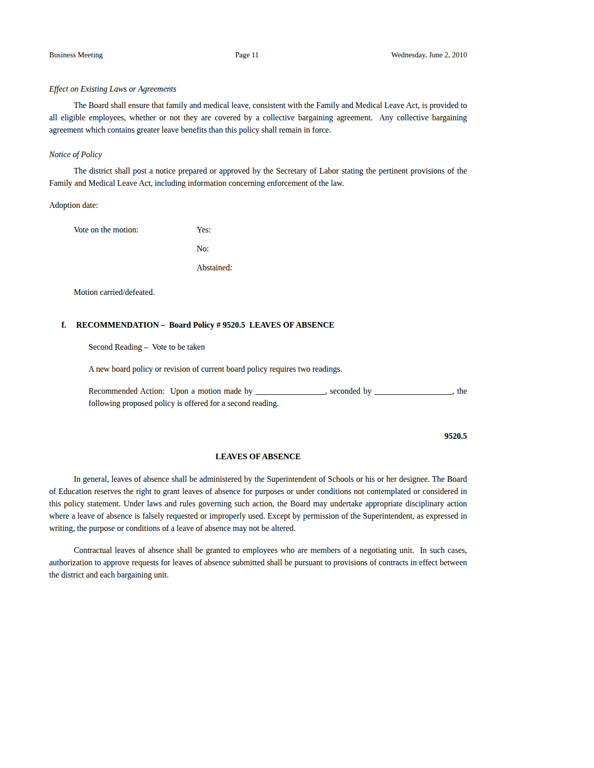Business Meeting Page 11 Wednesday, June 2, 2010
Effect on Existing Laws or Agreements
The Board shall ensure that family and medical leave, consistent with the Family and Medical Leave Act, is provided to all eligible employees, whether or not they are covered by a collective bargaining agreement. Any collective bargaining agreement which contains greater leave benefits than this policy shall remain in force.
Notice of Policy
The district shall post a notice prepared or approved by the Secretary of Labor stating the pertinent provisions of the Family and Medical Leave Act, including information concerning enforcement of the law.
Adoption date:
Vote on the motion: Yes:
No:
Abstained:
Motion carried/defeated.
f. RECOMMENDATION – Board Policy # 9520.5 LEAVES OF ABSENCE
Second Reading – Vote to be taken
A new board policy or revision of current board policy requires two readings.
Recommended Action: Upon a motion made by _________________, seconded by ___________________, the following proposed policy is offered for a second reading.
9520.5
LEAVES OF ABSENCE
In general, leaves of absence shall be administered by the Superintendent of Schools or his or her designee. The Board of Education reserves the right to grant leaves of absence for purposes or under conditions not contemplated or considered in this policy statement. Under laws and rules governing such action, the Board may undertake appropriate disciplinary action where a leave of absence is falsely requested or improperly used. Except by permission of the Superintendent, as expressed in writing, the purpose or conditions of a leave of absence may not be altered.
Contractual leaves of absence shall be granted to employees who are members of a negotiating unit. In such cases, authorization to approve requests for leaves of absence submitted shall be pursuant to provisions of contracts in effect between the district and each bargaining unit.